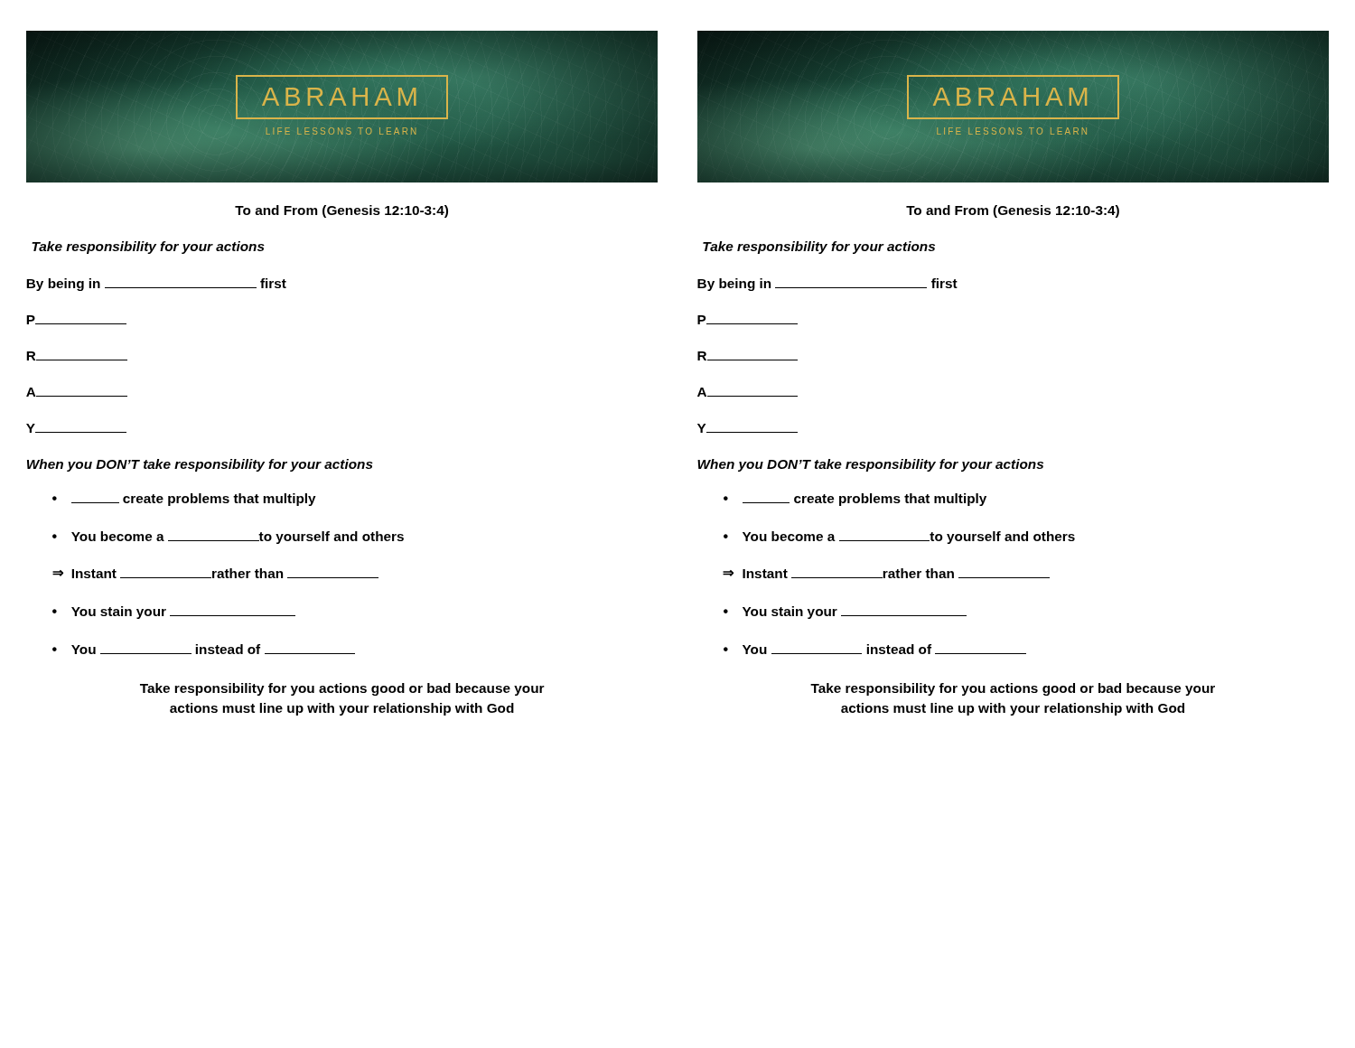ABRAHAM
Life Lessons to Learn
To and From (Genesis 12:10-3:4)
Take responsibility for your actions
By being in first
P
R
A
Y
When you DON’T take responsibility for your actions
create problems that multiply
You become a to yourself and others
Instant rather than
You stain your
You instead of
Take responsibility for you actions good or bad because your actions must line up with your relationship with God
ABRAHAM
Life Lessons to Learn
To and From (Genesis 12:10-3:4)
Take responsibility for your actions
By being in first
P
R
A
Y
When you DON’T take responsibility for your actions
create problems that multiply
You become a to yourself and others
Instant rather than
You stain your
You instead of
Take responsibility for you actions good or bad because your actions must line up with your relationship with God